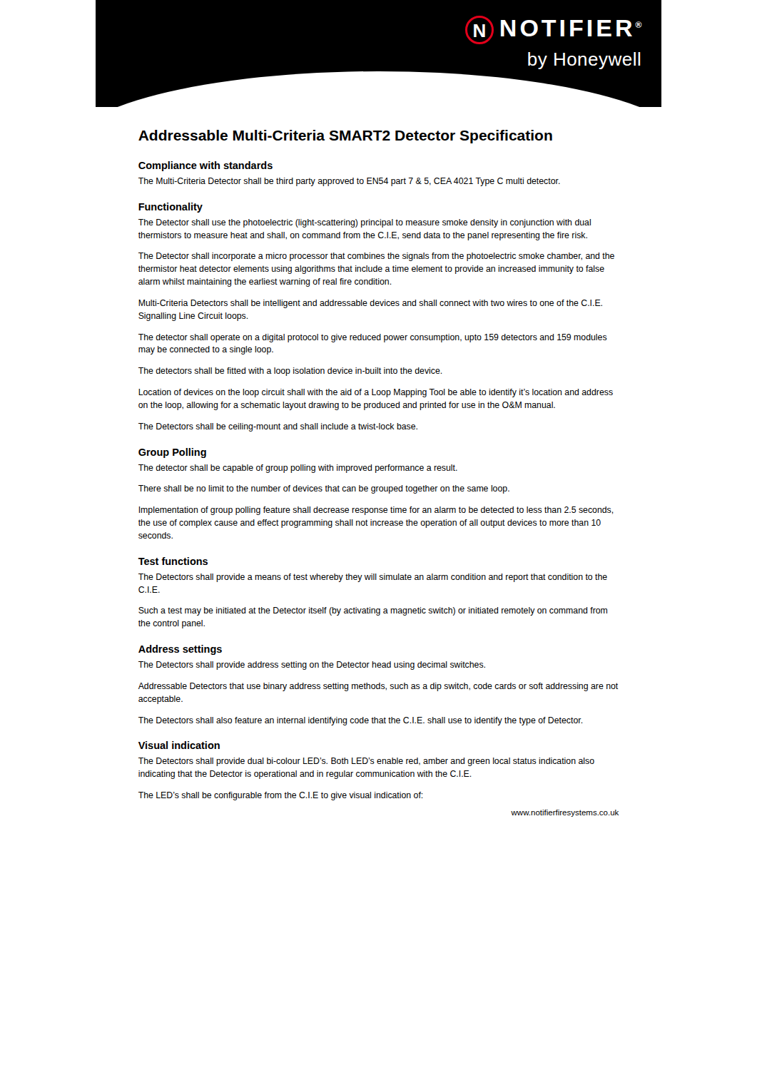NNOTIFIER®
by Honeywell
Addressable Multi-Criteria SMART2 Detector Specification
Compliance with standards
The Multi-Criteria Detector shall be third party approved to EN54 part 7 & 5, CEA 4021 Type C multi detector.
Functionality
The Detector shall use the photoelectric (light-scattering) principal to measure smoke density in conjunction with dual thermistors to measure heat and shall, on command from the C.I.E, send data to the panel representing the fire risk.
The Detector shall incorporate a micro processor that combines the signals from the photoelectric smoke chamber, and the thermistor heat detector elements using algorithms that include a time element to provide an increased immunity to false alarm whilst maintaining the earliest warning of real fire condition.
Multi-Criteria Detectors shall be intelligent and addressable devices and shall connect with two wires to one of the C.I.E. Signalling Line Circuit loops.
The detector shall operate on a digital protocol to give reduced power consumption, upto 159 detectors and 159 modules may be connected to a single loop.
The detectors shall be fitted with a loop isolation device in-built into the device.
Location of devices on the loop circuit shall with the aid of a Loop Mapping Tool be able to identify it’s location and address on the loop, allowing for a schematic layout drawing to be produced and printed for use in the O&M manual.
The Detectors shall be ceiling-mount and shall include a twist-lock base.
Group Polling
The detector shall be capable of group polling with improved performance a result.
There shall be no limit to the number of devices that can be grouped together on the same loop.
Implementation of group polling feature shall decrease response time for an alarm to be detected to less than 2.5 seconds, the use of complex cause and effect programming shall not increase the operation of all output devices to more than 10 seconds.
Test functions
The Detectors shall provide a means of test whereby they will simulate an alarm condition and report that condition to the C.I.E.
Such a test may be initiated at the Detector itself (by activating a magnetic switch) or initiated remotely on command from the control panel.
Address settings
The Detectors shall provide address setting on the Detector head using decimal switches.
Addressable Detectors that use binary address setting methods, such as a dip switch, code cards or soft addressing are not acceptable.
The Detectors shall also feature an internal identifying code that the C.I.E. shall use to identify the type of Detector.
Visual indication
The Detectors shall provide dual bi-colour LED’s. Both LED’s enable red, amber and green local status indication also indicating that the Detector is operational and in regular communication with the C.I.E.
The LED’s shall be configurable from the C.I.E to give visual indication of:
www.notifierfiresystems.co.uk